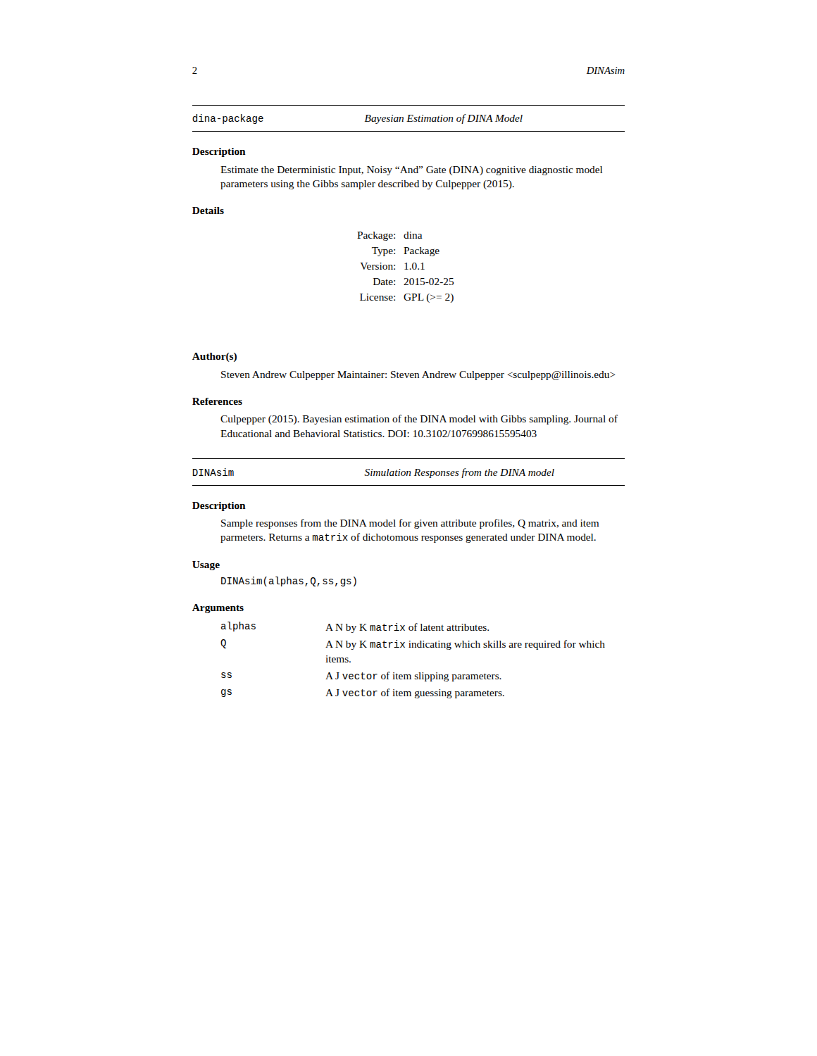2 DINAsim
dina-package Bayesian Estimation of DINA Model
Description
Estimate the Deterministic Input, Noisy “And” Gate (DINA) cognitive diagnostic model parameters using the Gibbs sampler described by Culpepper (2015).
Details
| Package: | dina |
| Type: | Package |
| Version: | 1.0.1 |
| Date: | 2015-02-25 |
| License: | GPL (>= 2) |
Author(s)
Steven Andrew Culpepper Maintainer: Steven Andrew Culpepper <sculpepp@illinois.edu>
References
Culpepper (2015). Bayesian estimation of the DINA model with Gibbs sampling. Journal of Educational and Behavioral Statistics. DOI: 10.3102/1076998615595403
DINAsim Simulation Responses from the DINA model
Description
Sample responses from the DINA model for given attribute profiles, Q matrix, and item parmeters. Returns a matrix of dichotomous responses generated under DINA model.
Usage
DINAsim(alphas,Q,ss,gs)
Arguments
| alphas | A N by K matrix of latent attributes. |
| Q | A N by K matrix indicating which skills are required for which items. |
| ss | A J vector of item slipping parameters. |
| gs | A J vector of item guessing parameters. |